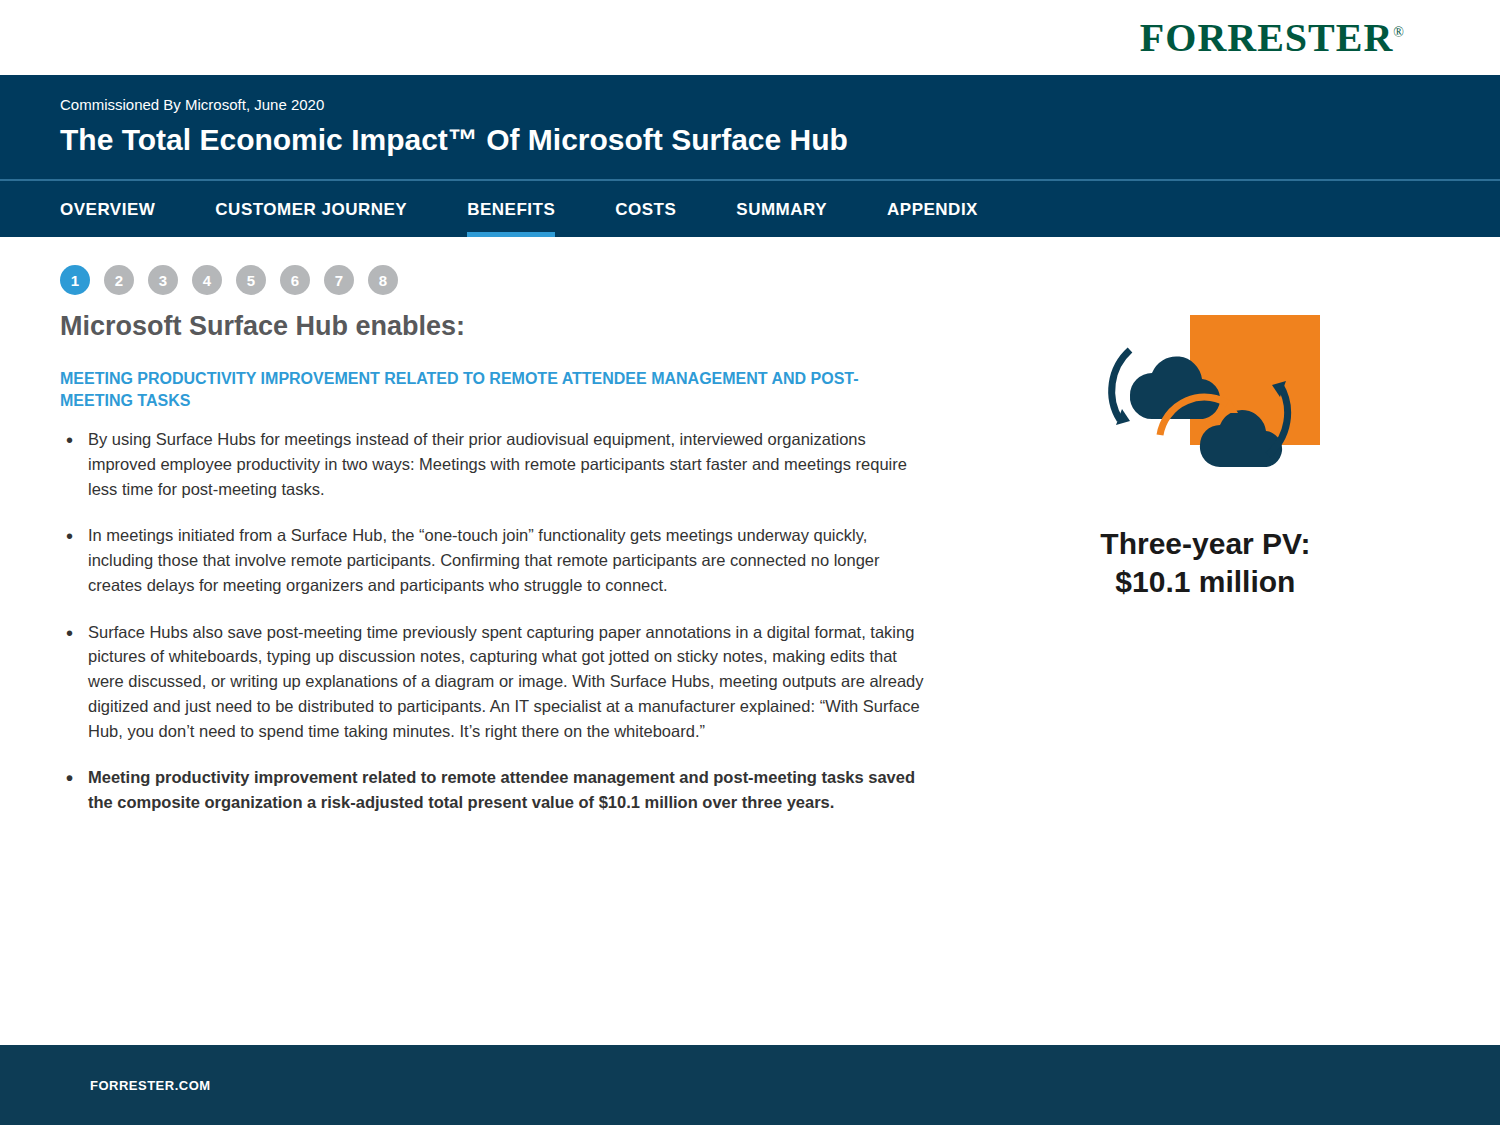FORRESTER®
Commissioned By Microsoft, June 2020
The Total Economic Impact™ Of Microsoft Surface Hub
OVERVIEW
CUSTOMER JOURNEY
BENEFITS
COSTS
SUMMARY
APPENDIX
1
2
3
4
5
6
7
8
Microsoft Surface Hub enables:
Meeting productivity improvement related to remote attendee management and post-meeting tasks
By using Surface Hubs for meetings instead of their prior audiovisual equipment, interviewed organizations improved employee productivity in two ways: Meetings with remote participants start faster and meetings require less time for post-meeting tasks.
In meetings initiated from a Surface Hub, the “one-touch join” functionality gets meetings underway quickly, including those that involve remote participants. Confirming that remote participants are connected no longer creates delays for meeting organizers and participants who struggle to connect.
Surface Hubs also save post-meeting time previously spent capturing paper annotations in a digital format, taking pictures of whiteboards, typing up discussion notes, capturing what got jotted on sticky notes, making edits that were discussed, or writing up explanations of a diagram or image. With Surface Hubs, meeting outputs are already digitized and just need to be distributed to participants. An IT specialist at a manufacturer explained: “With Surface Hub, you don’t need to spend time taking minutes. It’s right there on the whiteboard.”
Meeting productivity improvement related to remote attendee management and post-meeting tasks saved the composite organization a risk-adjusted total present value of $10.1 million over three years.
Three-year PV:
$10.1 million
FORRESTER.COM